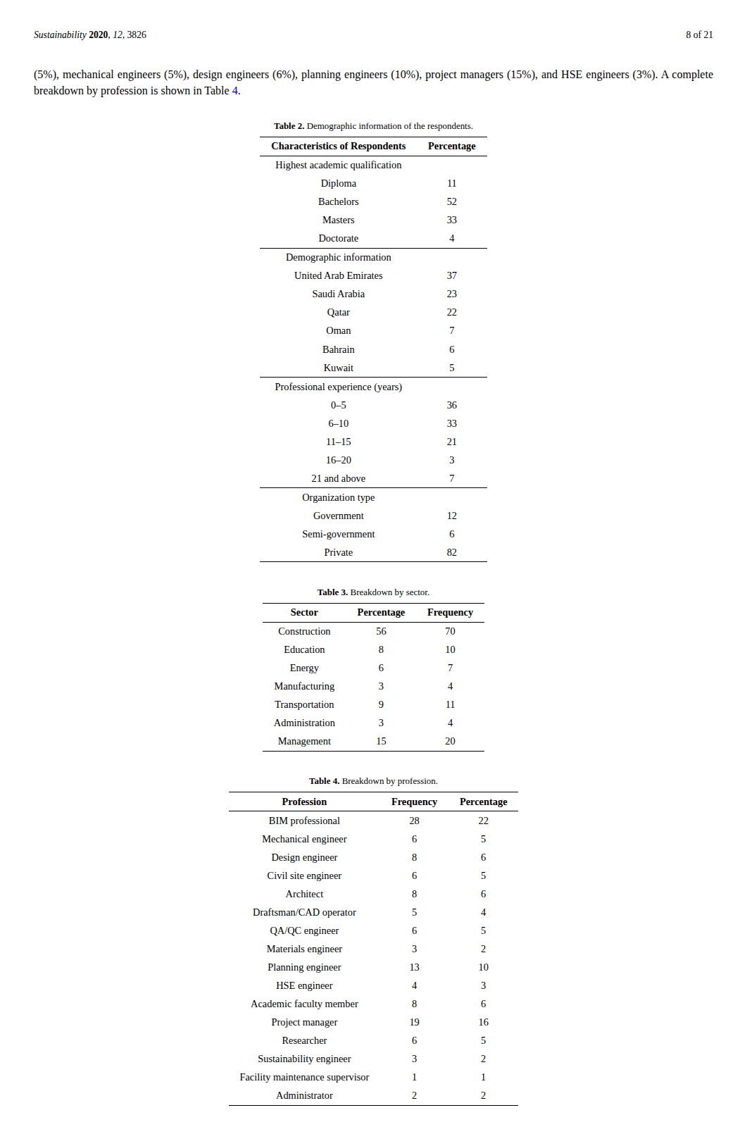Sustainability 2020, 12, 3826
8 of 21
(5%), mechanical engineers (5%), design engineers (6%), planning engineers (10%), project managers (15%), and HSE engineers (3%). A complete breakdown by profession is shown in Table 4.
Table 2. Demographic information of the respondents.
| Characteristics of Respondents | Percentage |
| --- | --- |
| Highest academic qualification | |
| Diploma | 11 |
| Bachelors | 52 |
| Masters | 33 |
| Doctorate | 4 |
| Demographic information | |
| United Arab Emirates | 37 |
| Saudi Arabia | 23 |
| Qatar | 22 |
| Oman | 7 |
| Bahrain | 6 |
| Kuwait | 5 |
| Professional experience (years) | |
| 0–5 | 36 |
| 6–10 | 33 |
| 11–15 | 21 |
| 16–20 | 3 |
| 21 and above | 7 |
| Organization type | |
| Government | 12 |
| Semi-government | 6 |
| Private | 82 |
Table 3. Breakdown by sector.
| Sector | Percentage | Frequency |
| --- | --- | --- |
| Construction | 56 | 70 |
| Education | 8 | 10 |
| Energy | 6 | 7 |
| Manufacturing | 3 | 4 |
| Transportation | 9 | 11 |
| Administration | 3 | 4 |
| Management | 15 | 20 |
Table 4. Breakdown by profession.
| Profession | Frequency | Percentage |
| --- | --- | --- |
| BIM professional | 28 | 22 |
| Mechanical engineer | 6 | 5 |
| Design engineer | 8 | 6 |
| Civil site engineer | 6 | 5 |
| Architect | 8 | 6 |
| Draftsman/CAD operator | 5 | 4 |
| QA/QC engineer | 6 | 5 |
| Materials engineer | 3 | 2 |
| Planning engineer | 13 | 10 |
| HSE engineer | 4 | 3 |
| Academic faculty member | 8 | 6 |
| Project manager | 19 | 16 |
| Researcher | 6 | 5 |
| Sustainability engineer | 3 | 2 |
| Facility maintenance supervisor | 1 | 1 |
| Administrator | 2 | 2 |